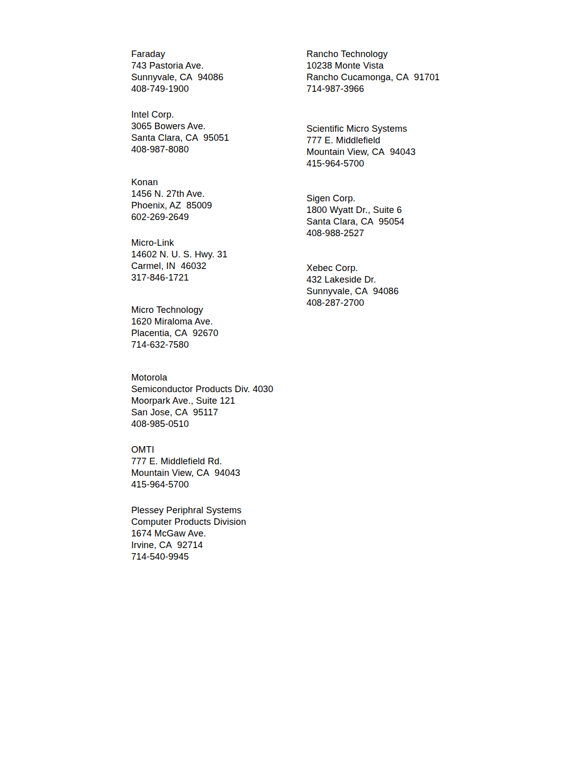Faraday
743 Pastoria Ave.
Sunnyvale, CA 94086
408-749-1900 Intel Corp.
3065 Bowers Ave.
Santa Clara, CA 95051
408-987-8080 Konan
1456 N. 27th Ave.
Phoenix, AZ 85009
602-269-2649 Micro-Link
14602 N. U. S. Hwy. 31
Carmel, IN 46032
317-846-1721 Micro Technology
1620 Miraloma Ave.
Placentia, CA 92670
714-632-7580 Motorola
Semiconductor Products Div. 4030
Moorpark Ave., Suite 121
San Jose, CA 95117
408-985-0510 OMTI
777 E. Middlefield Rd.
Mountain View, CA 94043
415-964-5700 Plessey Periphral Systems
Computer Products Division
1674 McGaw Ave.
Irvine, CA 92714
714-540-9945
Rancho Technology
10238 Monte Vista
Rancho Cucamonga, CA 91701
714-987-3966 Scientific Micro Systems
777 E. Middlefield
Mountain View, CA 94043
415-964-5700 Sigen Corp.
1800 Wyatt Dr., Suite 6
Santa Clara, CA 95054
408-988-2527 Xebec Corp.
432 Lakeside Dr.
Sunnyvale, CA 94086
408-287-2700